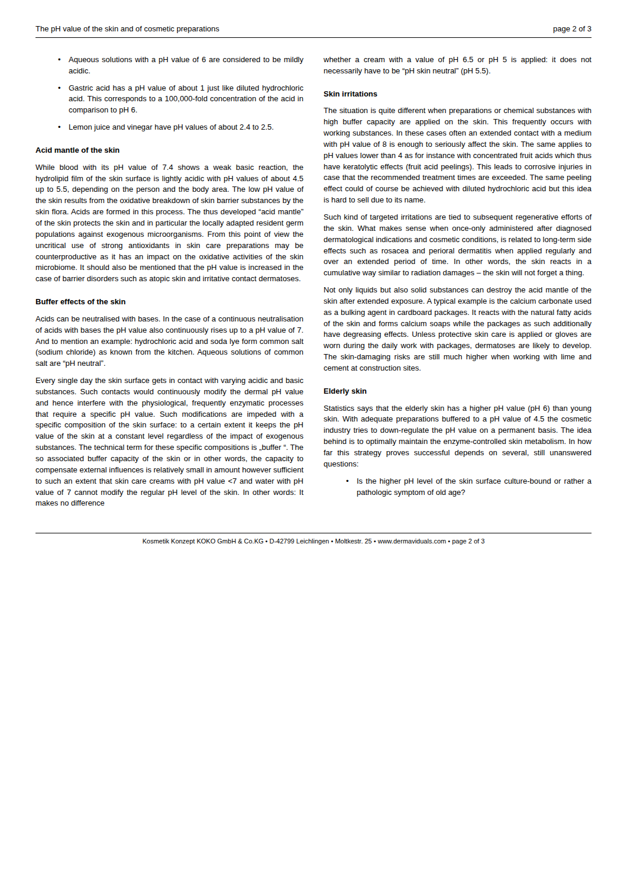The pH value of the skin and of cosmetic preparations page 2 of 3
Aqueous solutions with a pH value of 6 are considered to be mildly acidic.
Gastric acid has a pH value of about 1 just like diluted hydrochloric acid. This corresponds to a 100,000-fold concentration of the acid in comparison to pH 6.
Lemon juice and vinegar have pH values of about 2.4 to 2.5.
Acid mantle of the skin
While blood with its pH value of 7.4 shows a weak basic reaction, the hydrolipid film of the skin surface is lightly acidic with pH values of about 4.5 up to 5.5, depending on the person and the body area. The low pH value of the skin results from the oxidative breakdown of skin barrier substances by the skin flora. Acids are formed in this process. The thus developed “acid mantle” of the skin protects the skin and in particular the locally adapted resident germ populations against exogenous microorganisms. From this point of view the uncritical use of strong antioxidants in skin care preparations may be counterproductive as it has an impact on the oxidative activities of the skin microbiome. It should also be mentioned that the pH value is increased in the case of barrier disorders such as atopic skin and irritative contact dermatoses.
Buffer effects of the skin
Acids can be neutralised with bases. In the case of a continuous neutralisation of acids with bases the pH value also continuously rises up to a pH value of 7. And to mention an example: hydrochloric acid and soda lye form common salt (sodium chloride) as known from the kitchen. Aqueous solutions of common salt are “pH neutral”.
Every single day the skin surface gets in contact with varying acidic and basic substances. Such contacts would continuously modify the dermal pH value and hence interfere with the physiological, frequently enzymatic processes that require a specific pH value. Such modifications are impeded with a specific composition of the skin surface: to a certain extent it keeps the pH value of the skin at a constant level regardless of the impact of exogenous substances. The technical term for these specific compositions is „buffer “. The so associated buffer capacity of the skin or in other words, the capacity to compensate external influences is relatively small in amount however sufficient to such an extent that skin care creams with pH value <7 and water with pH value of 7 cannot modify the regular pH level of the skin. In other words: It makes no difference
whether a cream with a value of pH 6.5 or pH 5 is applied: it does not necessarily have to be “pH skin neutral” (pH 5.5).
Skin irritations
The situation is quite different when preparations or chemical substances with high buffer capacity are applied on the skin. This frequently occurs with working substances. In these cases often an extended contact with a medium with pH value of 8 is enough to seriously affect the skin. The same applies to pH values lower than 4 as for instance with concentrated fruit acids which thus have keratolytic effects (fruit acid peelings). This leads to corrosive injuries in case that the recommended treatment times are exceeded. The same peeling effect could of course be achieved with diluted hydrochloric acid but this idea is hard to sell due to its name.
Such kind of targeted irritations are tied to subsequent regenerative efforts of the skin. What makes sense when once-only administered after diagnosed dermatological indications and cosmetic conditions, is related to long-term side effects such as rosacea and perioral dermatitis when applied regularly and over an extended period of time. In other words, the skin reacts in a cumulative way similar to radiation damages – the skin will not forget a thing.
Not only liquids but also solid substances can destroy the acid mantle of the skin after extended exposure. A typical example is the calcium carbonate used as a bulking agent in cardboard packages. It reacts with the natural fatty acids of the skin and forms calcium soaps while the packages as such additionally have degreasing effects. Unless protective skin care is applied or gloves are worn during the daily work with packages, dermatoses are likely to develop. The skin-damaging risks are still much higher when working with lime and cement at construction sites.
Elderly skin
Statistics says that the elderly skin has a higher pH value (pH 6) than young skin. With adequate preparations buffered to a pH value of 4.5 the cosmetic industry tries to down-regulate the pH value on a permanent basis. The idea behind is to optimally maintain the enzyme-controlled skin metabolism. In how far this strategy proves successful depends on several, still unanswered questions:
Is the higher pH level of the skin surface culture-bound or rather a pathologic symptom of old age?
Kosmetik Konzept KOKO GmbH & Co.KG • D-42799 Leichlingen • Moltkestr. 25 • www.dermaviduals.com • page 2 of 3